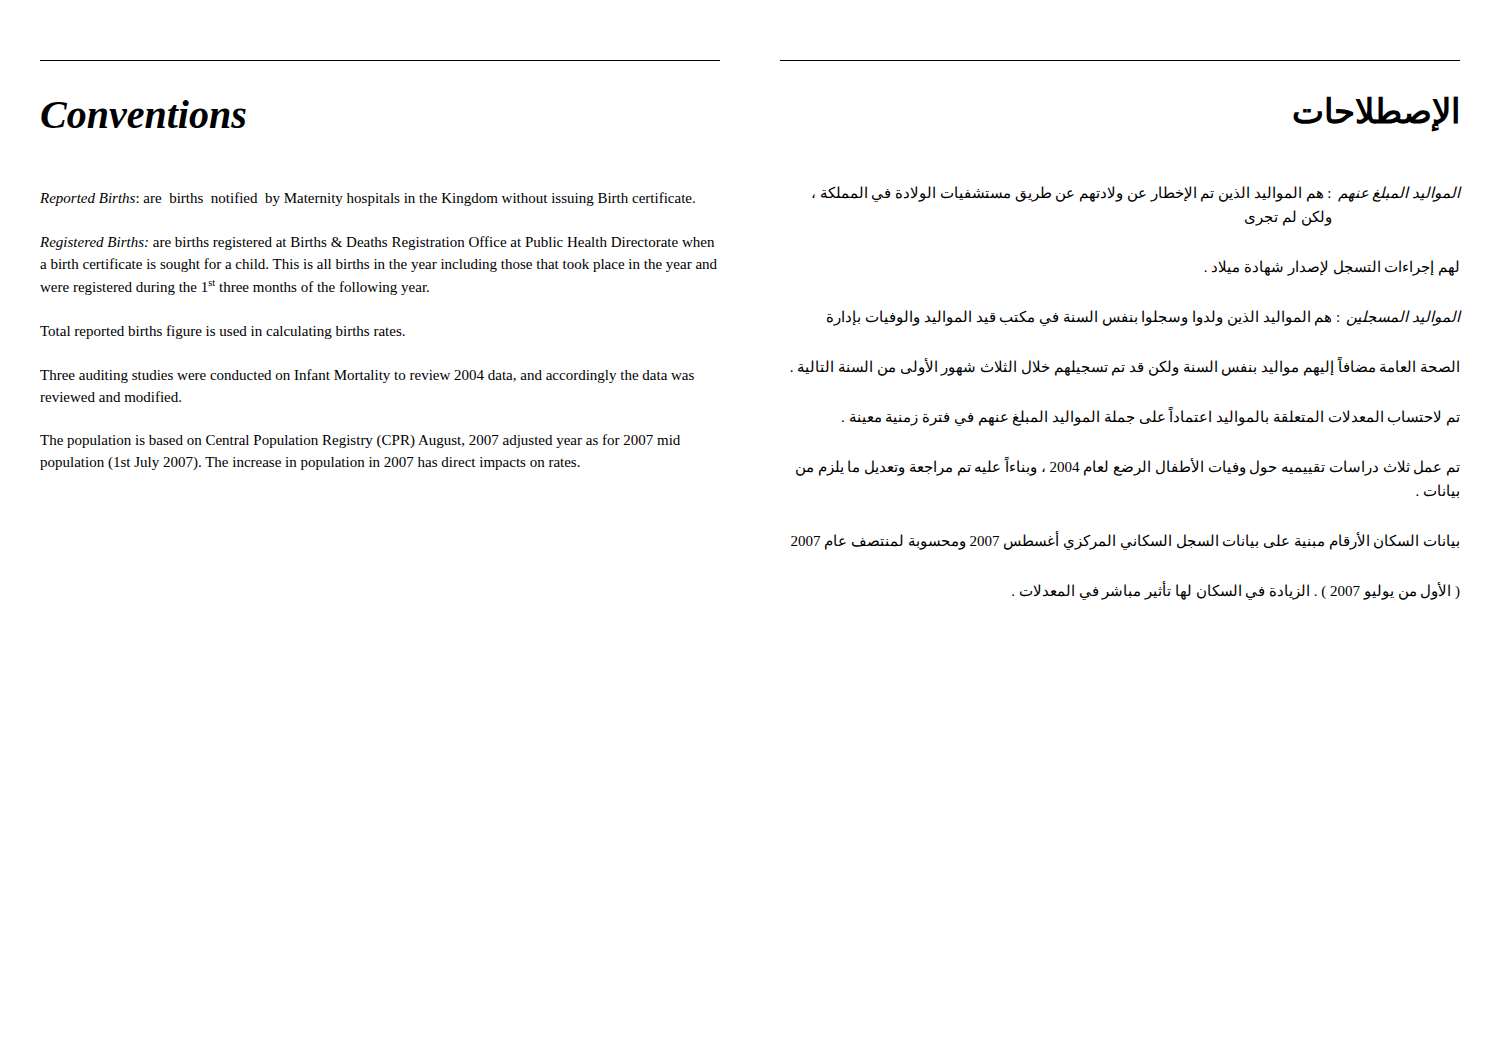Conventions
Reported Births: are births notified by Maternity hospitals in the Kingdom without issuing Birth certificate.
Registered Births: are births registered at Births & Deaths Registration Office at Public Health Directorate when a birth certificate is sought for a child. This is all births in the year including those that took place in the year and were registered during the 1st three months of the following year.
Total reported births figure is used in calculating births rates.
Three auditing studies were conducted on Infant Mortality to review 2004 data, and accordingly the data was reviewed and modified.
The population is based on Central Population Registry (CPR) August, 2007 adjusted year as for 2007 mid population (1st July 2007). The increase in population in 2007 has direct impacts on rates.
الإصطلاحات
المواليد المبلغ عنهم : هم المواليد الذين تم الإخطار عن ولادتهم عن طريق مستشفيات الولادة في المملكة ، ولكن لم تجرى
لهم إجراءات التسجل لإصدار شهادة ميلاد .
المواليد المسجلين : هم المواليد الذين ولدوا وسجلوا بنفس السنة في مكتب قيد المواليد والوفيات بإدارة
الصحة العامة مضافاً إليهم مواليد بنفس السنة ولكن قد تم تسجيلهم خلال الثلاث شهور الأولى من السنة التالية .
تم لاحتساب المعدلات المتعلقة بالمواليد اعتماداً على جملة المواليد المبلغ عنهم في فترة زمنية معينة .
تم عمل ثلاث دراسات تقييميه حول وفيات الأطفال الرضع لعام 2004 ، وبناءاً عليه تم مراجعة وتعديل ما يلزم من بيانات .
بيانات السكان الأرقام مبنية على بيانات السجل السكاني المركزي أغسطس 2007 ومحسوبة لمنتصف عام 2007
( الأول من يوليو 2007 ) . الزيادة في السكان لها تأثير مباشر في المعدلات .